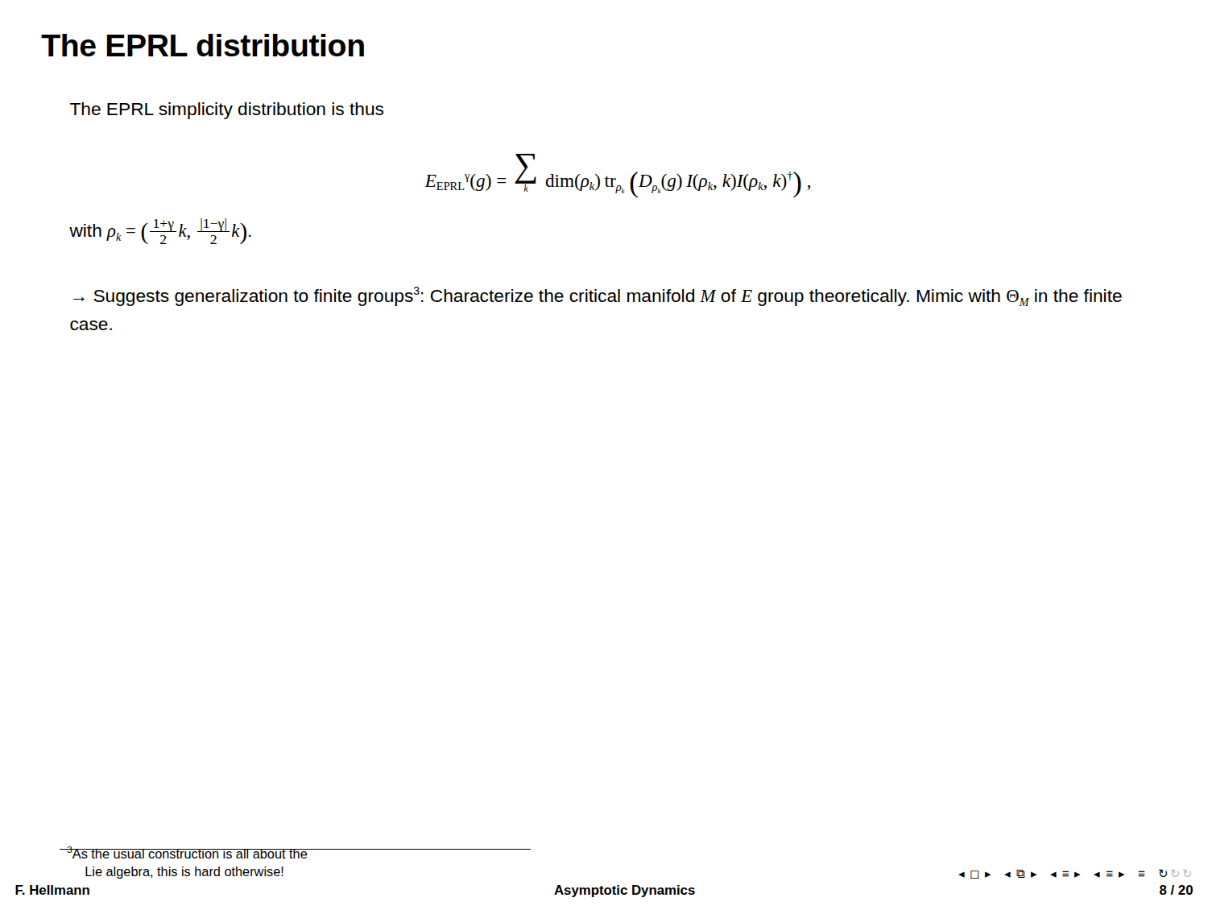The EPRL distribution
The EPRL simplicity distribution is thus
EEPRLγ(g) = ∑k dim(ρk) trρk (Dρk(g) I(ρk, k)I(ρk, k)†) ,
with ρk = (1+γ 2 k, |1−γ|2 k).
→ Suggests generalization to finite groups3: Characterize the critical manifold M of E group theoretically. Mimic with ΘM in the finite case.
3 As the usual construction is all about the Lie algebra, this is hard otherwise!
◂ ◻ ▸ ◂ ⧉ ▸ ◂ ≡ ▸ ◂ ≡ ▸ ≡ ↻↻↻
F. Hellmann Asymptotic Dynamics 8 / 20